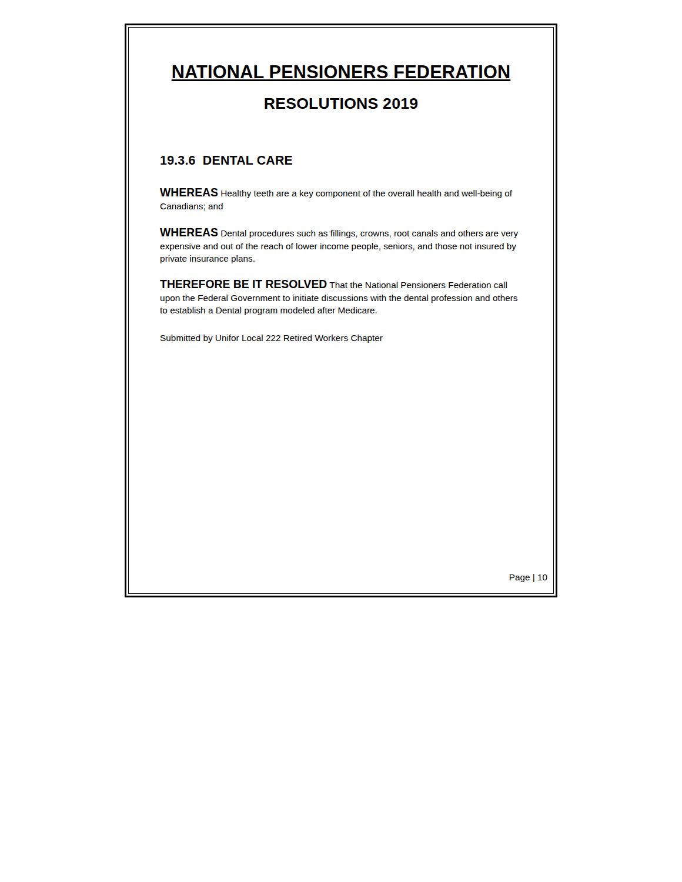NATIONAL PENSIONERS FEDERATION
RESOLUTIONS 2019
19.3.6 DENTAL CARE
WHEREAS Healthy teeth are a key component of the overall health and well-being of Canadians; and
WHEREAS Dental procedures such as fillings, crowns, root canals and others are very expensive and out of the reach of lower income people, seniors, and those not insured by private insurance plans.
THEREFORE BE IT RESOLVED That the National Pensioners Federation call upon the Federal Government to initiate discussions with the dental profession and others to establish a Dental program modeled after Medicare.
Submitted by Unifor Local 222 Retired Workers Chapter
Page | 10